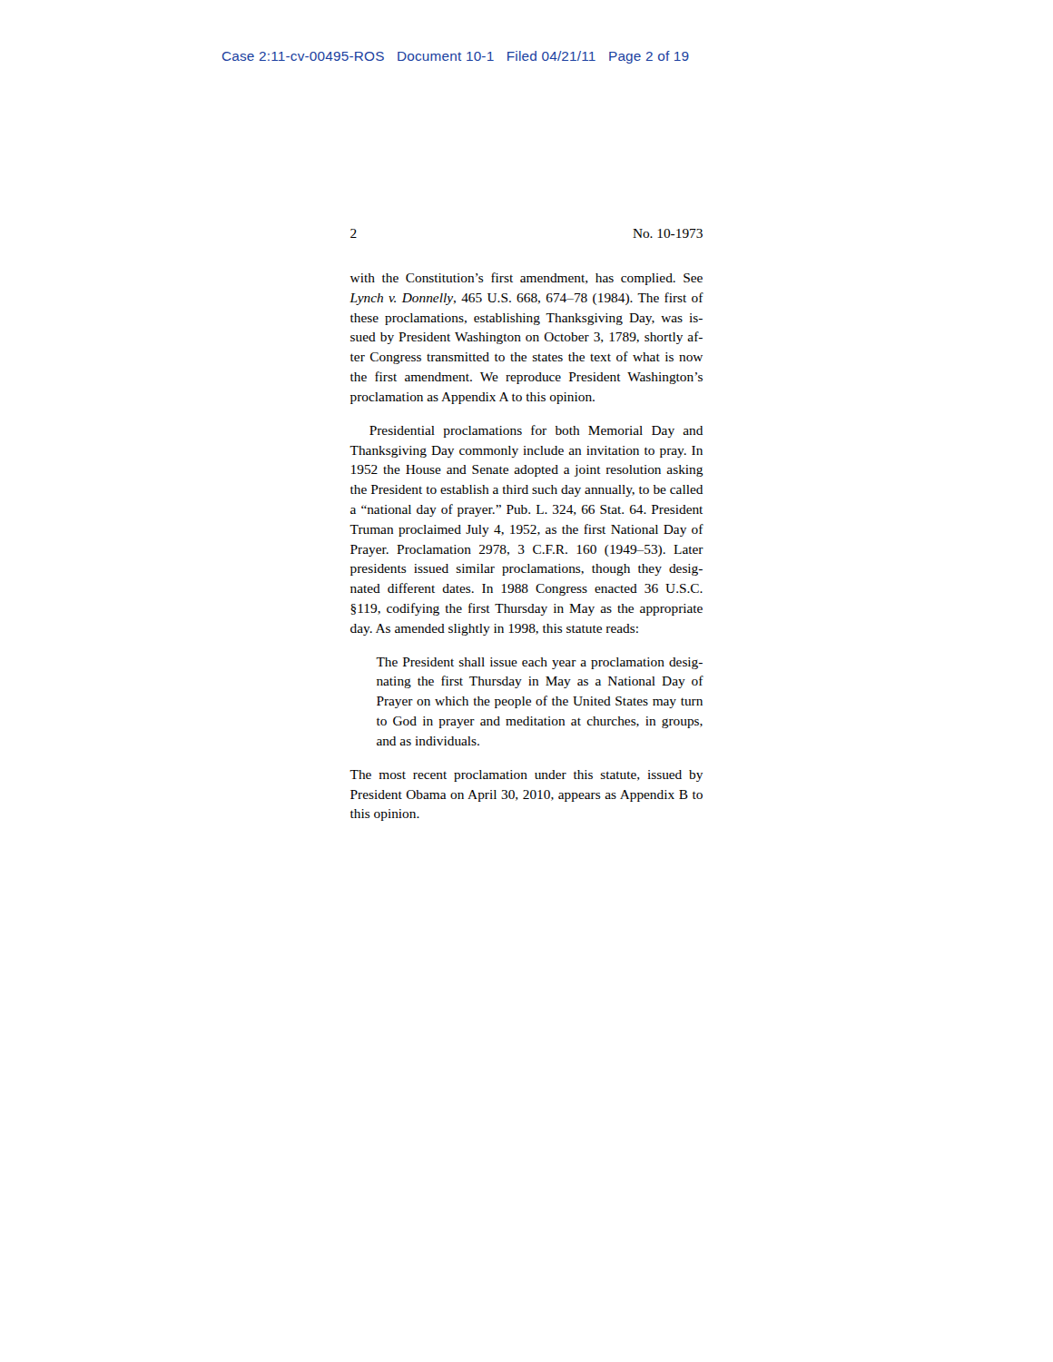Case 2:11-cv-00495-ROS Document 10-1 Filed 04/21/11 Page 2 of 19
2 No. 10-1973
with the Constitution’s first amendment, has complied. See Lynch v. Donnelly, 465 U.S. 668, 674–78 (1984). The first of these proclamations, establishing Thanksgiving Day, was issued by President Washington on October 3, 1789, shortly after Congress transmitted to the states the text of what is now the first amendment. We reproduce President Washington’s proclamation as Appendix A to this opinion.
Presidential proclamations for both Memorial Day and Thanksgiving Day commonly include an invitation to pray. In 1952 the House and Senate adopted a joint resolution asking the President to establish a third such day annually, to be called a “national day of prayer.” Pub. L. 324, 66 Stat. 64. President Truman proclaimed July 4, 1952, as the first National Day of Prayer. Proclamation 2978, 3 C.F.R. 160 (1949–53). Later presidents issued similar proclamations, though they designated different dates. In 1988 Congress enacted 36 U.S.C. §119, codifying the first Thursday in May as the appropriate day. As amended slightly in 1998, this statute reads:
The President shall issue each year a proclamation designating the first Thursday in May as a National Day of Prayer on which the people of the United States may turn to God in prayer and meditation at churches, in groups, and as individuals.
The most recent proclamation under this statute, issued by President Obama on April 30, 2010, appears as Appendix B to this opinion.